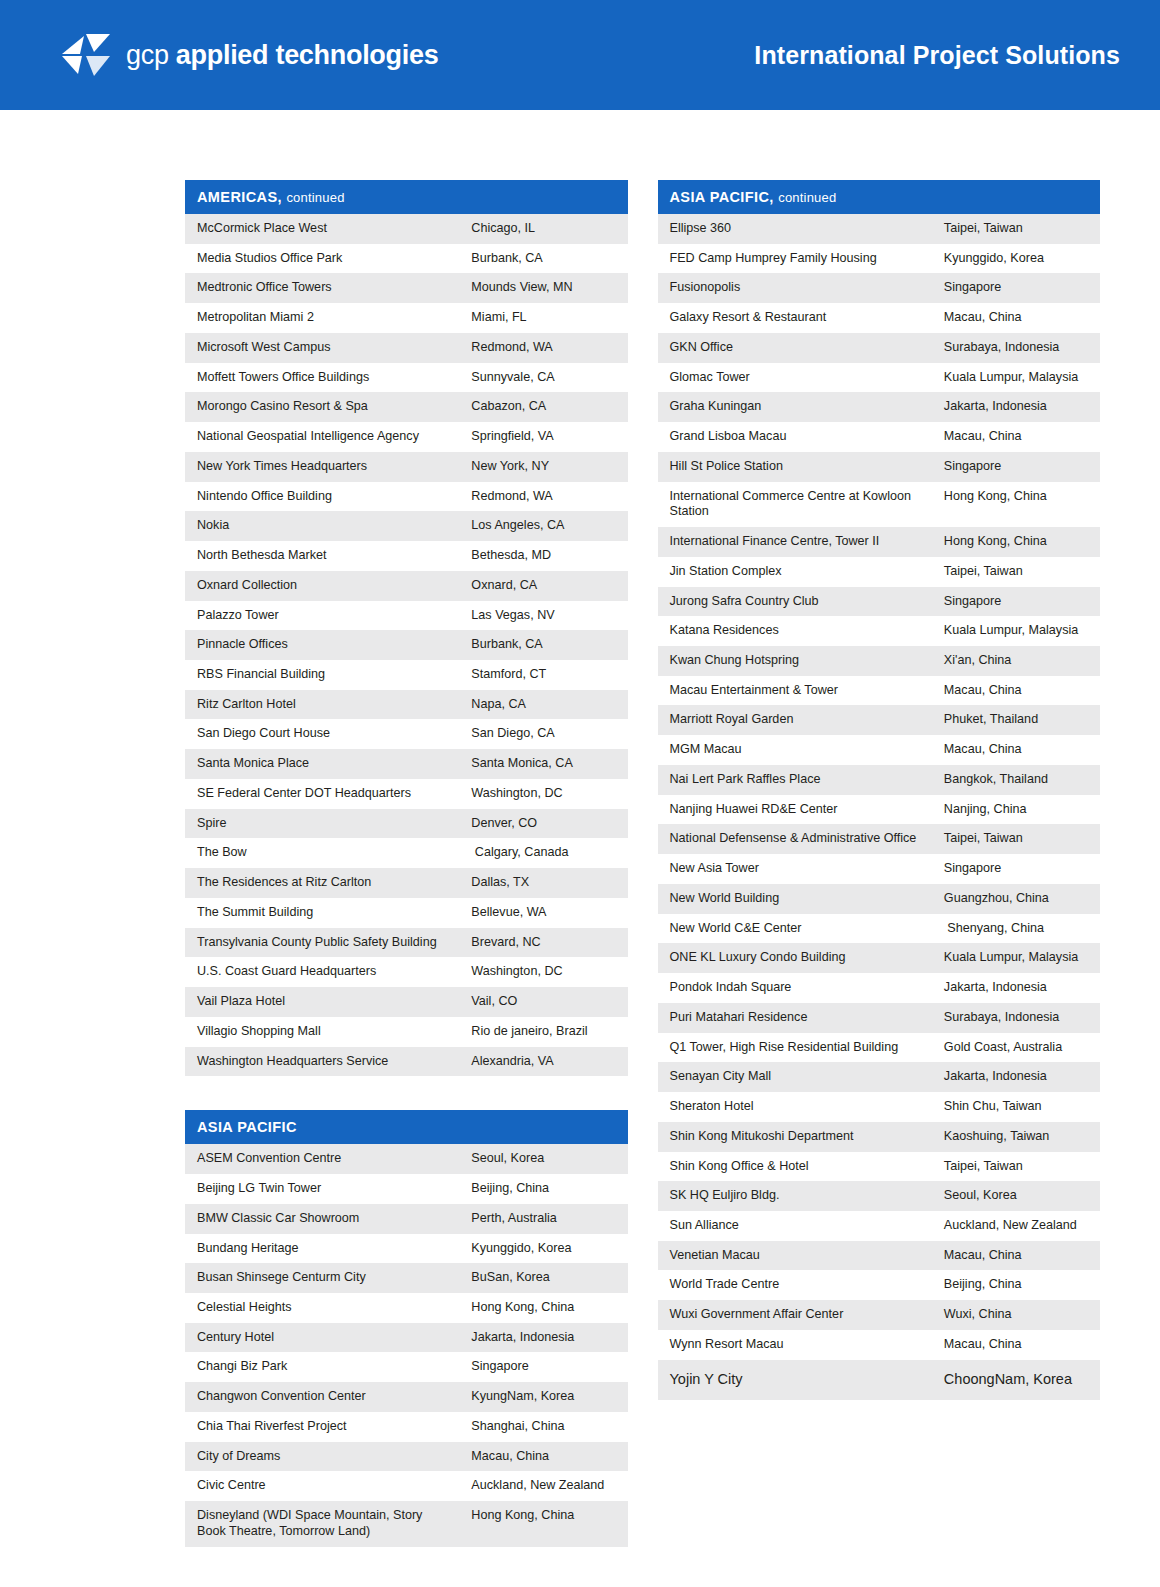gcp applied technologies
International Project Solutions
AMERICAS, continued
| McCormick Place West | Chicago, IL |
| Media Studios Office Park | Burbank, CA |
| Medtronic Office Towers | Mounds View, MN |
| Metropolitan Miami 2 | Miami, FL |
| Microsoft West Campus | Redmond, WA |
| Moffett Towers Office Buildings | Sunnyvale, CA |
| Morongo Casino Resort & Spa | Cabazon, CA |
| National Geospatial Intelligence Agency | Springfield, VA |
| New York Times Headquarters | New York, NY |
| Nintendo Office Building | Redmond, WA |
| Nokia | Los Angeles, CA |
| North Bethesda Market | Bethesda, MD |
| Oxnard Collection | Oxnard, CA |
| Palazzo Tower | Las Vegas, NV |
| Pinnacle Offices | Burbank, CA |
| RBS Financial Building | Stamford, CT |
| Ritz Carlton Hotel | Napa, CA |
| San Diego Court House | San Diego, CA |
| Santa Monica Place | Santa Monica, CA |
| SE Federal Center DOT Headquarters | Washington, DC |
| Spire | Denver, CO |
| The Bow | Calgary, Canada |
| The Residences at Ritz Carlton | Dallas, TX |
| The Summit Building | Bellevue, WA |
| Transylvania County Public Safety Building | Brevard, NC |
| U.S. Coast Guard Headquarters | Washington, DC |
| Vail Plaza Hotel | Vail, CO |
| Villagio Shopping Mall | Rio de janeiro, Brazil |
| Washington Headquarters Service | Alexandria, VA |
ASIA PACIFIC
| ASEM Convention Centre | Seoul, Korea |
| Beijing LG Twin Tower | Beijing, China |
| BMW Classic Car Showroom | Perth, Australia |
| Bundang Heritage | Kyunggido, Korea |
| Busan Shinsege Centurm City | BuSan, Korea |
| Celestial Heights | Hong Kong, China |
| Century Hotel | Jakarta, Indonesia |
| Changi Biz Park | Singapore |
| Changwon Convention Center | KyungNam, Korea |
| Chia Thai Riverfest Project | Shanghai, China |
| City of Dreams | Macau, China |
| Civic Centre | Auckland, New Zealand |
| Disneyland (WDI Space Mountain, Story Book Theatre, Tomorrow Land) | Hong Kong, China |
ASIA PACIFIC, continued
| Ellipse 360 | Taipei, Taiwan |
| FED Camp Humprey Family Housing | Kyunggido, Korea |
| Fusionopolis | Singapore |
| Galaxy Resort & Restaurant | Macau, China |
| GKN Office | Surabaya, Indonesia |
| Glomac Tower | Kuala Lumpur, Malaysia |
| Graha Kuningan | Jakarta, Indonesia |
| Grand Lisboa Macau | Macau, China |
| Hill St Police Station | Singapore |
| International Commerce Centre at Kowloon Station | Hong Kong, China |
| International Finance Centre, Tower II | Hong Kong, China |
| Jin Station Complex | Taipei, Taiwan |
| Jurong Safra Country Club | Singapore |
| Katana Residences | Kuala Lumpur, Malaysia |
| Kwan Chung Hotspring | Xi'an, China |
| Macau Entertainment & Tower | Macau, China |
| Marriott Royal Garden | Phuket, Thailand |
| MGM Macau | Macau, China |
| Nai Lert Park Raffles Place | Bangkok, Thailand |
| Nanjing Huawei RD&E Center | Nanjing, China |
| National Defensense & Administrative Office | Taipei, Taiwan |
| New Asia Tower | Singapore |
| New World Building | Guangzhou, China |
| New World C&E Center | Shenyang, China |
| ONE KL Luxury Condo Building | Kuala Lumpur, Malaysia |
| Pondok Indah Square | Jakarta, Indonesia |
| Puri Matahari Residence | Surabaya, Indonesia |
| Q1 Tower, High Rise Residential Building | Gold Coast, Australia |
| Senayan City Mall | Jakarta, Indonesia |
| Sheraton Hotel | Shin Chu, Taiwan |
| Shin Kong Mitukoshi Department | Kaoshuing, Taiwan |
| Shin Kong Office & Hotel | Taipei, Taiwan |
| SK HQ Euljiro Bldg. | Seoul, Korea |
| Sun Alliance | Auckland, New Zealand |
| Venetian Macau | Macau, China |
| World Trade Centre | Beijing, China |
| Wuxi Government Affair Center | Wuxi, China |
| Wynn Resort Macau | Macau, China |
| Yojin Y City | ChoongNam, Korea |